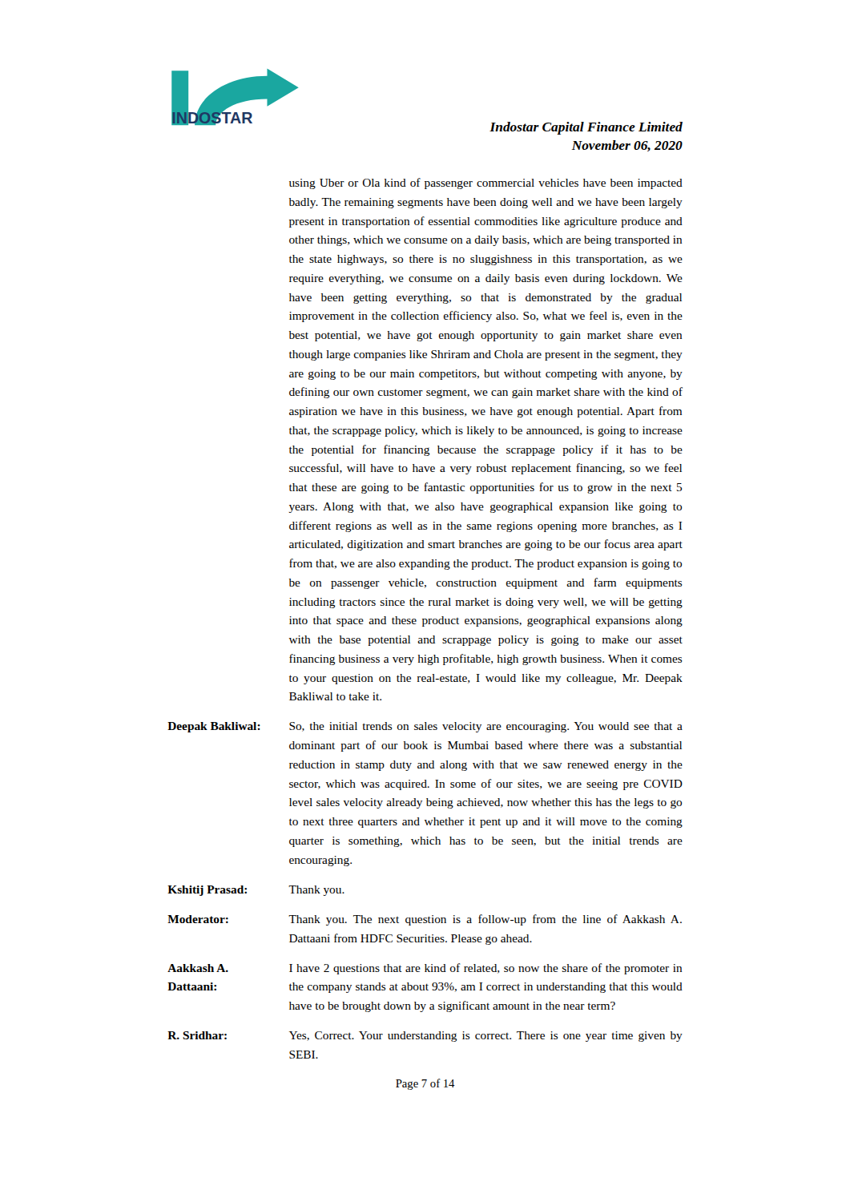INDOSTAR
Indostar Capital Finance Limited
November 06, 2020
using Uber or Ola kind of passenger commercial vehicles have been impacted badly. The remaining segments have been doing well and we have been largely present in transportation of essential commodities like agriculture produce and other things, which we consume on a daily basis, which are being transported in the state highways, so there is no sluggishness in this transportation, as we require everything, we consume on a daily basis even during lockdown. We have been getting everything, so that is demonstrated by the gradual improvement in the collection efficiency also. So, what we feel is, even in the best potential, we have got enough opportunity to gain market share even though large companies like Shriram and Chola are present in the segment, they are going to be our main competitors, but without competing with anyone, by defining our own customer segment, we can gain market share with the kind of aspiration we have in this business, we have got enough potential. Apart from that, the scrappage policy, which is likely to be announced, is going to increase the potential for financing because the scrappage policy if it has to be successful, will have to have a very robust replacement financing, so we feel that these are going to be fantastic opportunities for us to grow in the next 5 years. Along with that, we also have geographical expansion like going to different regions as well as in the same regions opening more branches, as I articulated, digitization and smart branches are going to be our focus area apart from that, we are also expanding the product. The product expansion is going to be on passenger vehicle, construction equipment and farm equipments including tractors since the rural market is doing very well, we will be getting into that space and these product expansions, geographical expansions along with the base potential and scrappage policy is going to make our asset financing business a very high profitable, high growth business. When it comes to your question on the real-estate, I would like my colleague, Mr. Deepak Bakliwal to take it.
| Deepak Bakliwal: | So, the initial trends on sales velocity are encouraging. You would see that a dominant part of our book is Mumbai based where there was a substantial reduction in stamp duty and along with that we saw renewed energy in the sector, which was acquired. In some of our sites, we are seeing pre COVID level sales velocity already being achieved, now whether this has the legs to go to next three quarters and whether it pent up and it will move to the coming quarter is something, which has to be seen, but the initial trends are encouraging. |
| Kshitij Prasad: | Thank you. |
| Moderator: | Thank you. The next question is a follow-up from the line of Aakkash A. Dattaani from HDFC Securities. Please go ahead. |
| Aakkash A. Dattaani: | I have 2 questions that are kind of related, so now the share of the promoter in the company stands at about 93%, am I correct in understanding that this would have to be brought down by a significant amount in the near term? |
| R. Sridhar: | Yes, Correct. Your understanding is correct. There is one year time given by SEBI. |
Page 7 of 14